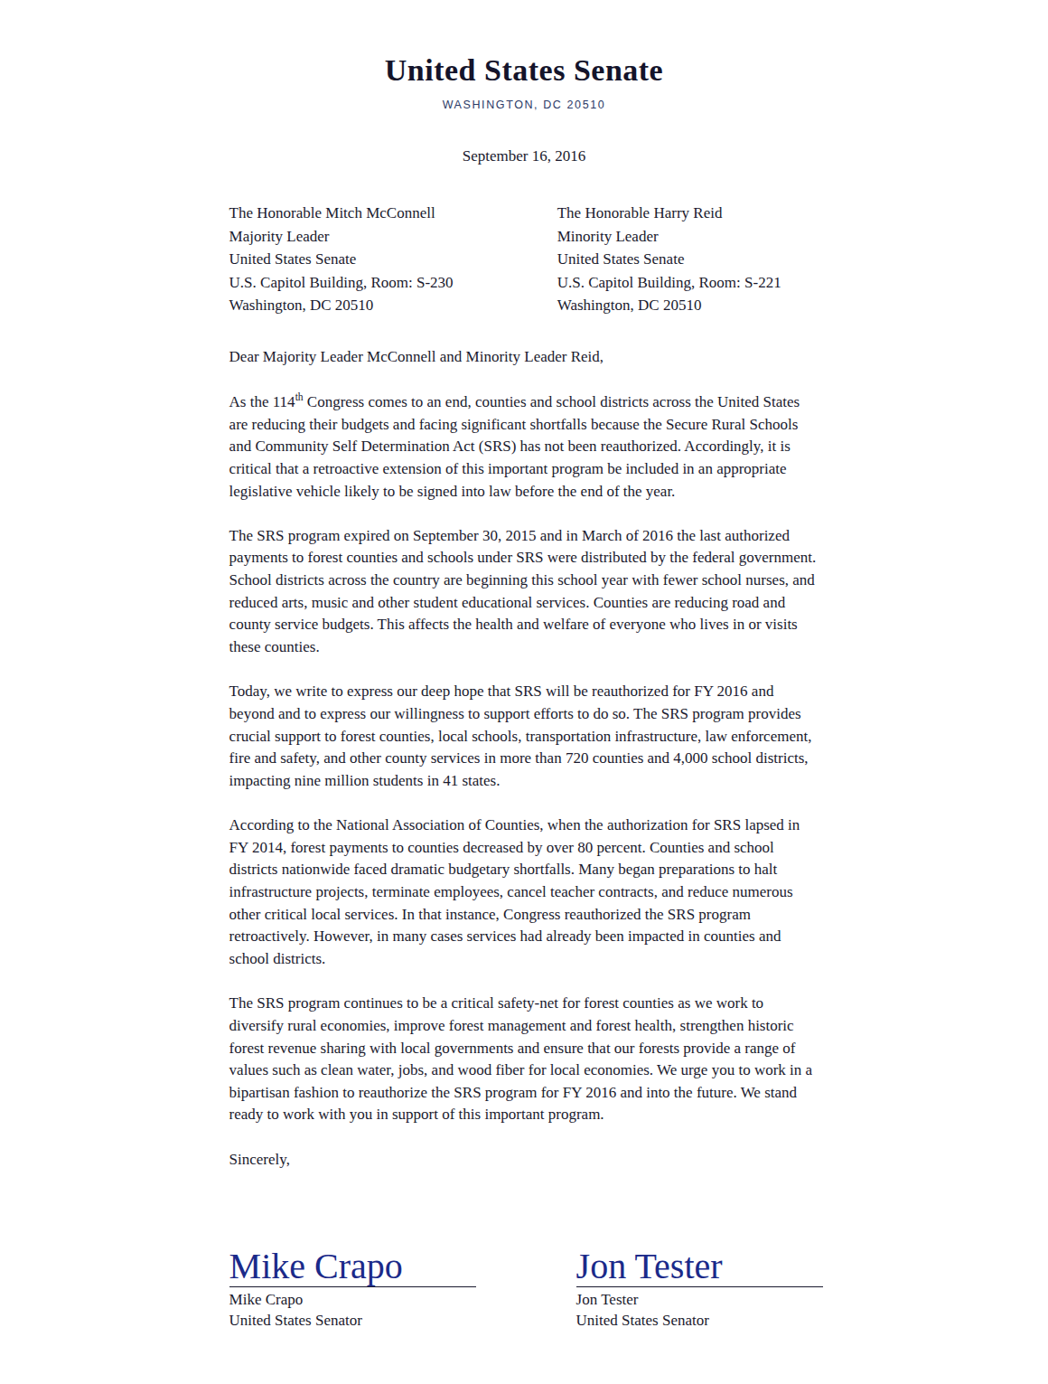United States Senate
WASHINGTON, DC 20510
September 16, 2016
The Honorable Mitch McConnell Majority Leader United States Senate U.S. Capitol Building, Room: S-230 Washington, DC 20510
The Honorable Harry Reid Minority Leader United States Senate U.S. Capitol Building, Room: S-221 Washington, DC 20510
Dear Majority Leader McConnell and Minority Leader Reid,
As the 114th Congress comes to an end, counties and school districts across the United States are reducing their budgets and facing significant shortfalls because the Secure Rural Schools and Community Self Determination Act (SRS) has not been reauthorized. Accordingly, it is critical that a retroactive extension of this important program be included in an appropriate legislative vehicle likely to be signed into law before the end of the year.
The SRS program expired on September 30, 2015 and in March of 2016 the last authorized payments to forest counties and schools under SRS were distributed by the federal government. School districts across the country are beginning this school year with fewer school nurses, and reduced arts, music and other student educational services. Counties are reducing road and county service budgets. This affects the health and welfare of everyone who lives in or visits these counties.
Today, we write to express our deep hope that SRS will be reauthorized for FY 2016 and beyond and to express our willingness to support efforts to do so. The SRS program provides crucial support to forest counties, local schools, transportation infrastructure, law enforcement, fire and safety, and other county services in more than 720 counties and 4,000 school districts, impacting nine million students in 41 states.
According to the National Association of Counties, when the authorization for SRS lapsed in FY 2014, forest payments to counties decreased by over 80 percent. Counties and school districts nationwide faced dramatic budgetary shortfalls. Many began preparations to halt infrastructure projects, terminate employees, cancel teacher contracts, and reduce numerous other critical local services. In that instance, Congress reauthorized the SRS program retroactively. However, in many cases services had already been impacted in counties and school districts.
The SRS program continues to be a critical safety-net for forest counties as we work to diversify rural economies, improve forest management and forest health, strengthen historic forest revenue sharing with local governments and ensure that our forests provide a range of values such as clean water, jobs, and wood fiber for local economies. We urge you to work in a bipartisan fashion to reauthorize the SRS program for FY 2016 and into the future. We stand ready to work with you in support of this important program.
Sincerely,
Mike Crapo
Mike Crapo
United States Senator
Jon Tester
Jon Tester
United States Senator